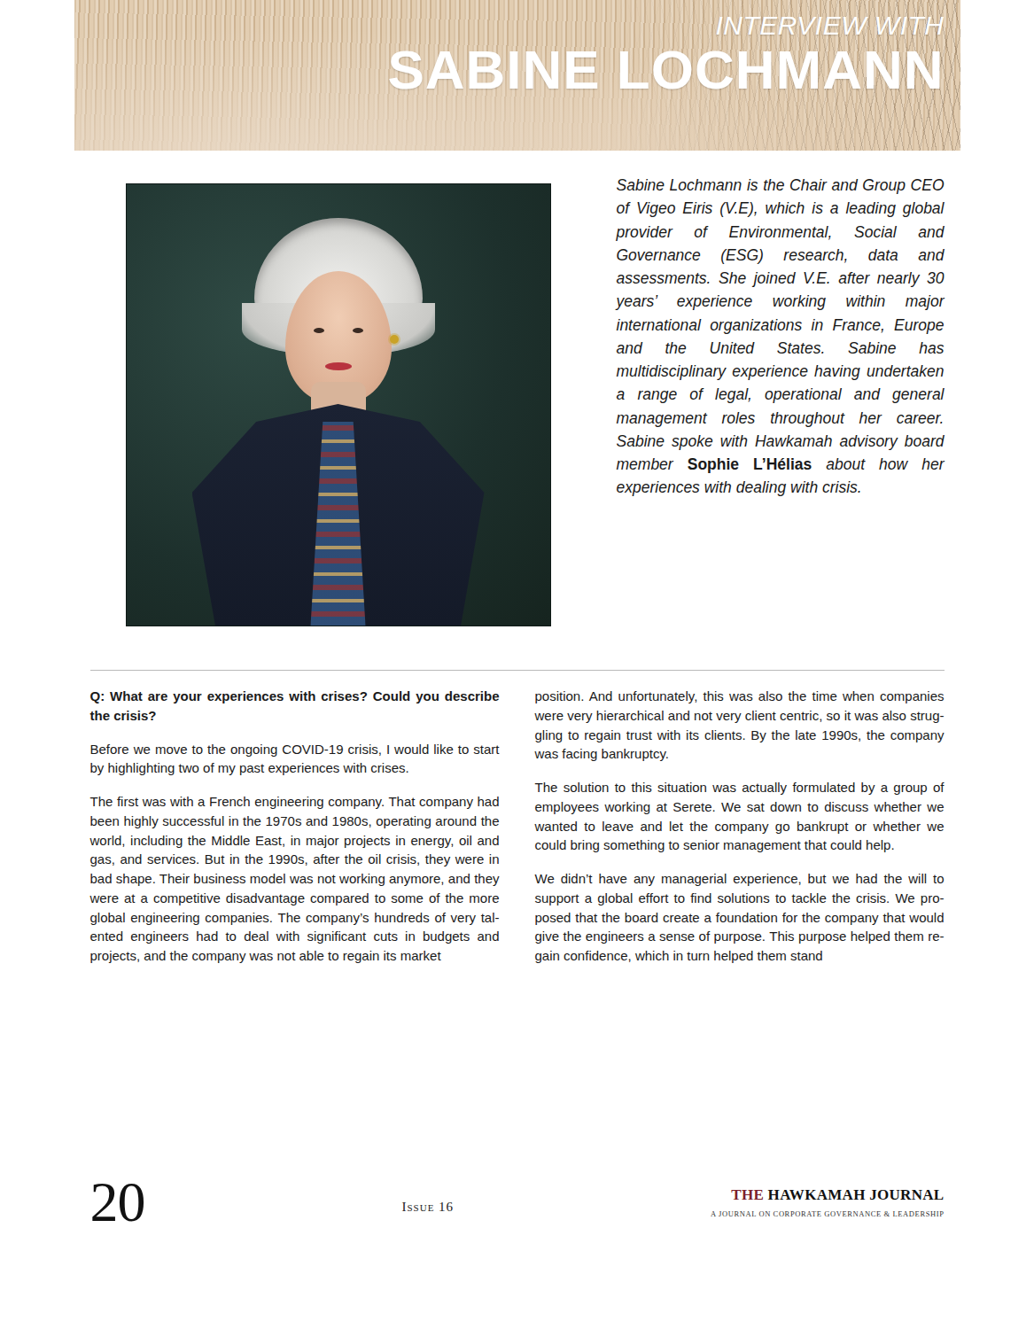INTERVIEW WITH
SABINE LOCHMANN
Sabine Lochmann is the Chair and Group CEO of Vigeo Eiris (V.E), which is a leading global provider of Environmental, Social and Governance (ESG) research, data and assessments. She joined V.E. after nearly 30 years’ experience working within major international organizations in France, Europe and the United States. Sabine has multidisciplinary experience having undertaken a range of legal, operational and general management roles throughout her career. Sabine spoke with Hawkamah advisory board member Sophie L’Hélias about how her experiences with dealing with crisis.
Q: What are your experiences with crises? Could you describe the crisis?
Before we move to the ongoing COVID-19 crisis, I would like to start by highlighting two of my past experiences with crises.
The first was with a French engineering company. That company had been highly successful in the 1970s and 1980s, operating around the world, including the Middle East, in major projects in energy, oil and gas, and services. But in the 1990s, after the oil crisis, they were in bad shape. Their business model was not working anymore, and they were at a competitive disadvantage compared to some of the more global engineering companies. The company’s hundreds of very talented engineers had to deal with significant cuts in budgets and projects, and the company was not able to regain its market
position. And unfortunately, this was also the time when companies were very hierarchical and not very client centric, so it was also struggling to regain trust with its clients. By the late 1990s, the company was facing bankruptcy.
The solution to this situation was actually formulated by a group of employees working at Serete. We sat down to discuss whether we wanted to leave and let the company go bankrupt or whether we could bring something to senior management that could help.
We didn’t have any managerial experience, but we had the will to support a global effort to find solutions to tackle the crisis. We proposed that the board create a foundation for the company that would give the engineers a sense of purpose. This purpose helped them regain confidence, which in turn helped them stand
20
Issue 16
THE HAWKAMAH JOURNAL
A Journal on Corporate Governance & Leadership